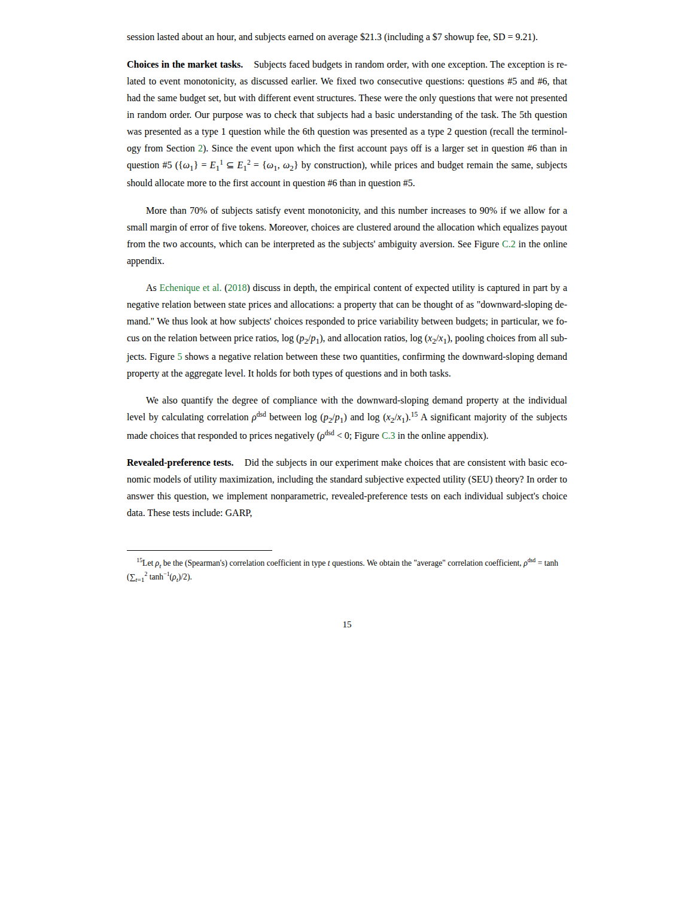session lasted about an hour, and subjects earned on average $21.3 (including a $7 showup fee, SD = 9.21).
Choices in the market tasks. Subjects faced budgets in random order, with one exception. The exception is related to event monotonicity, as discussed earlier. We fixed two consecutive questions: questions #5 and #6, that had the same budget set, but with different event structures. These were the only questions that were not presented in random order. Our purpose was to check that subjects had a basic understanding of the task. The 5th question was presented as a type 1 question while the 6th question was presented as a type 2 question (recall the terminology from Section 2). Since the event upon which the first account pays off is a larger set in question #6 than in question #5 ({ω1} = E11 ⊆ E12 = {ω1, ω2} by construction), while prices and budget remain the same, subjects should allocate more to the first account in question #6 than in question #5.
More than 70% of subjects satisfy event monotonicity, and this number increases to 90% if we allow for a small margin of error of five tokens. Moreover, choices are clustered around the allocation which equalizes payout from the two accounts, which can be interpreted as the subjects' ambiguity aversion. See Figure C.2 in the online appendix.
As Echenique et al. (2018) discuss in depth, the empirical content of expected utility is captured in part by a negative relation between state prices and allocations: a property that can be thought of as "downward-sloping demand." We thus look at how subjects' choices responded to price variability between budgets; in particular, we focus on the relation between price ratios, log (p2/p1), and allocation ratios, log (x2/x1), pooling choices from all subjects. Figure 5 shows a negative relation between these two quantities, confirming the downward-sloping demand property at the aggregate level. It holds for both types of questions and in both tasks.
We also quantify the degree of compliance with the downward-sloping demand property at the individual level by calculating correlation ρdsd between log (p2/p1) and log (x2/x1).15 A significant majority of the subjects made choices that responded to prices negatively (ρdsd < 0; Figure C.3 in the online appendix).
Revealed-preference tests. Did the subjects in our experiment make choices that are consistent with basic economic models of utility maximization, including the standard subjective expected utility (SEU) theory? In order to answer this question, we implement nonparametric, revealed-preference tests on each individual subject's choice data. These tests include: GARP,
15Let ρt be the (Spearman's) correlation coefficient in type t questions. We obtain the "average" correlation coefficient, ρdsd = tanh (∑t=12 tanh−1(ρt)/2).
15